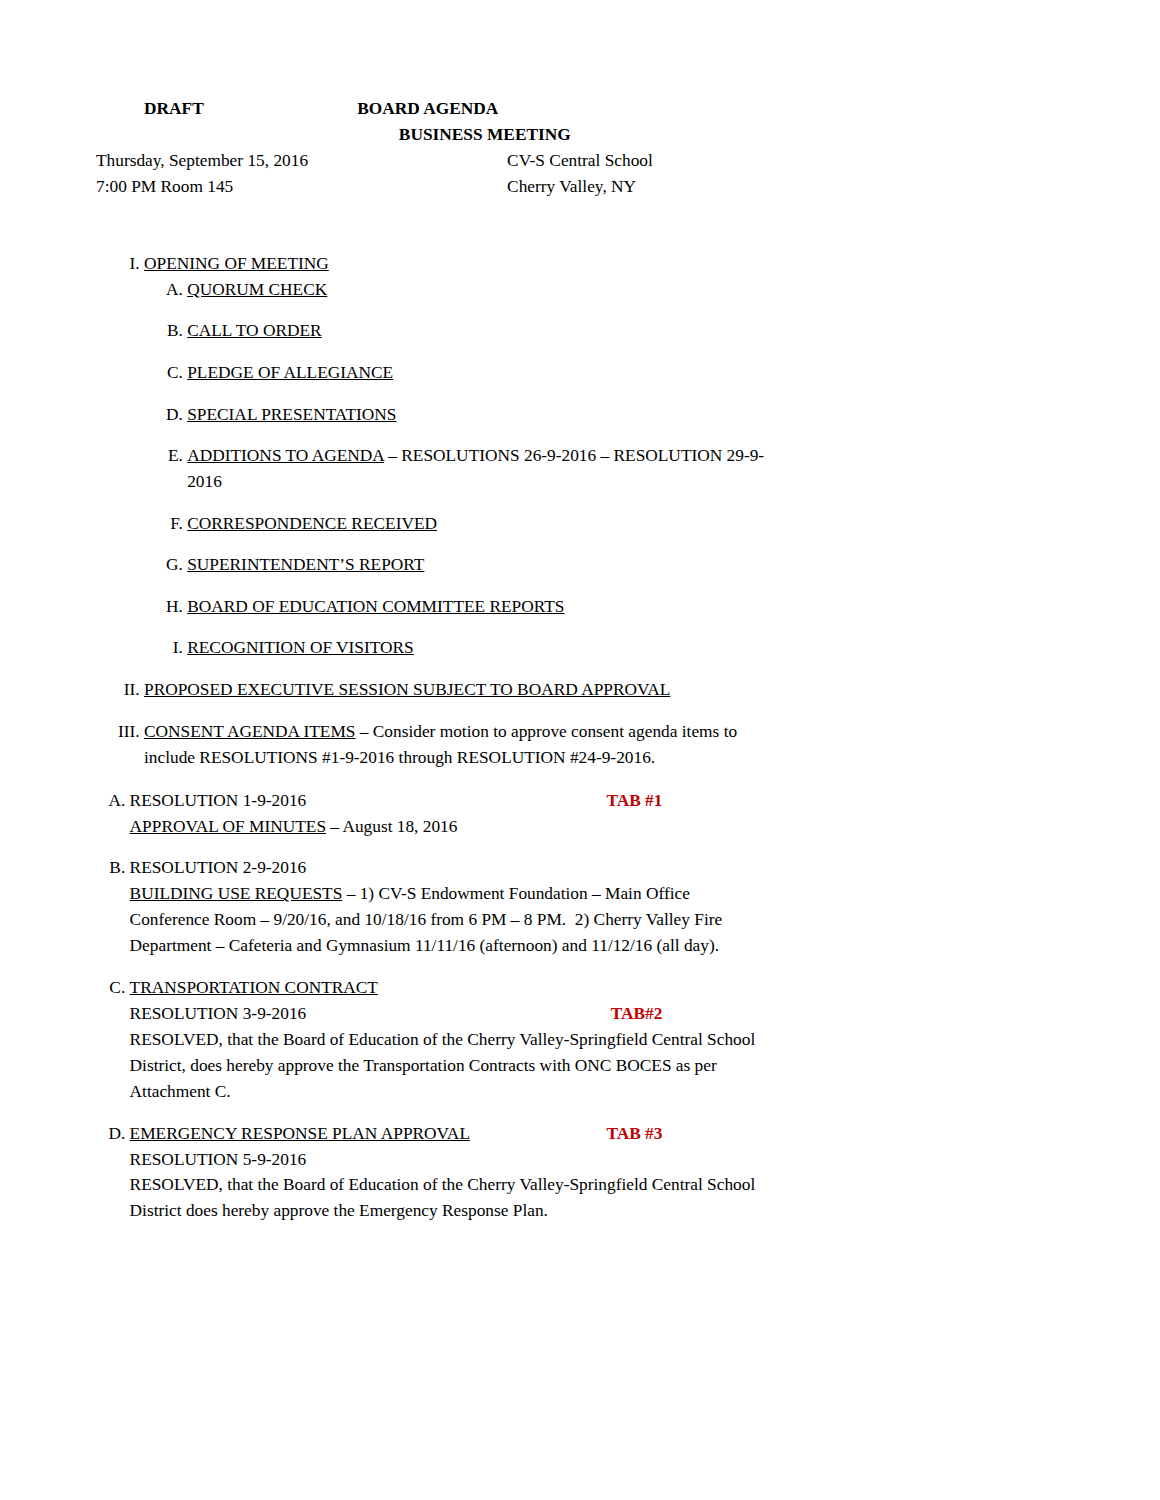DRAFT BOARD AGENDA
BUSINESS MEETING
Thursday, September 15, 2016
7:00 PM Room 145
CV-S Central School
Cherry Valley, NY
OPENING OF MEETING
QUORUM CHECK
CALL TO ORDER
PLEDGE OF ALLEGIANCE
SPECIAL PRESENTATIONS
ADDITIONS TO AGENDA – RESOLUTIONS 26-9-2016 – RESOLUTION 29-9-2016
CORRESPONDENCE RECEIVED
SUPERINTENDENT’S REPORT
BOARD OF EDUCATION COMMITTEE REPORTS
RECOGNITION OF VISITORS
PROPOSED EXECUTIVE SESSION SUBJECT TO BOARD APPROVAL
CONSENT AGENDA ITEMS – Consider motion to approve consent agenda items to include RESOLUTIONS #1-9-2016 through RESOLUTION #24-9-2016.
RESOLUTION 1-9-2016 TAB #1
APPROVAL OF MINUTES – August 18, 2016
RESOLUTION 2-9-2016
BUILDING USE REQUESTS – 1) CV-S Endowment Foundation – Main Office Conference Room – 9/20/16, and 10/18/16 from 6 PM – 8 PM. 2) Cherry Valley Fire Department – Cafeteria and Gymnasium 11/11/16 (afternoon) and 11/12/16 (all day).
TRANSPORTATION CONTRACT
RESOLUTION 3-9-2016 TAB#2
RESOLVED, that the Board of Education of the Cherry Valley-Springfield Central School District, does hereby approve the Transportation Contracts with ONC BOCES as per Attachment C.
EMERGENCY RESPONSE PLAN APPROVAL TAB #3
RESOLUTION 5-9-2016
RESOLVED, that the Board of Education of the Cherry Valley-Springfield Central School District does hereby approve the Emergency Response Plan.